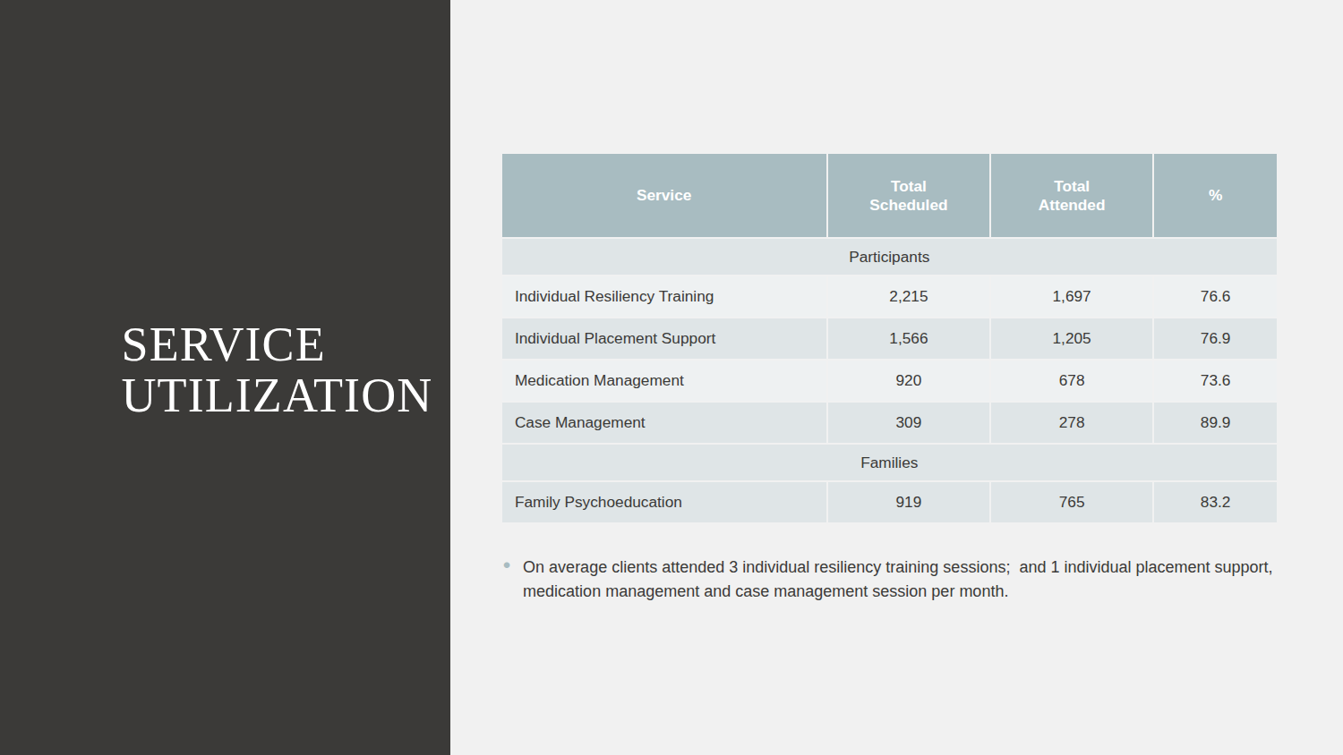SERVICE
UTILIZATION
| Service | Total Scheduled | Total Attended | % |
| --- | --- | --- | --- |
| Participants |
| Individual Resiliency Training | 2,215 | 1,697 | 76.6 |
| Individual Placement Support | 1,566 | 1,205 | 76.9 |
| Medication Management | 920 | 678 | 73.6 |
| Case Management | 309 | 278 | 89.9 |
| Families |
| Family Psychoeducation | 919 | 765 | 83.2 |
On average clients attended 3 individual resiliency training sessions; and 1 individual placement support, medication management and case management session per month.